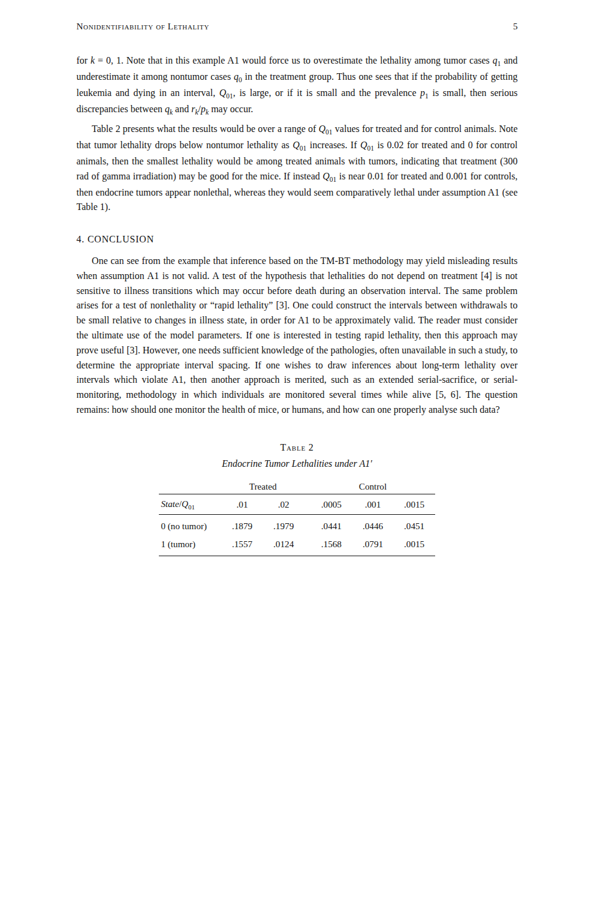Nonidentifiability of Lethality 5
for k = 0, 1. Note that in this example A1 would force us to overestimate the lethality among tumor cases q1 and underestimate it among nontumor cases q0 in the treatment group. Thus one sees that if the probability of getting leukemia and dying in an interval, Q01, is large, or if it is small and the prevalence p1 is small, then serious discrepancies between qk and rk/pk may occur.
Table 2 presents what the results would be over a range of Q01 values for treated and for control animals. Note that tumor lethality drops below nontumor lethality as Q01 increases. If Q01 is 0.02 for treated and 0 for control animals, then the smallest lethality would be among treated animals with tumors, indicating that treatment (300 rad of gamma irradiation) may be good for the mice. If instead Q01 is near 0.01 for treated and 0.001 for controls, then endocrine tumors appear nonlethal, whereas they would seem comparatively lethal under assumption A1 (see Table 1).
4. Conclusion
One can see from the example that inference based on the TM-BT methodology may yield misleading results when assumption A1 is not valid. A test of the hypothesis that lethalities do not depend on treatment [4] is not sensitive to illness transitions which may occur before death during an observation interval. The same problem arises for a test of nonlethality or “rapid lethality” [3]. One could construct the intervals between withdrawals to be small relative to changes in illness state, in order for A1 to be approximately valid. The reader must consider the ultimate use of the model parameters. If one is interested in testing rapid lethality, then this approach may prove useful [3]. However, one needs sufficient knowledge of the pathologies, often unavailable in such a study, to determine the appropriate interval spacing. If one wishes to draw inferences about long-term lethality over intervals which violate A1, then another approach is merited, such as an extended serial-sacrifice, or serial-monitoring, methodology in which individuals are monitored several times while alive [5, 6]. The question remains: how should one monitor the health of mice, or humans, and how can one properly analyse such data?
Table 2
Endocrine Tumor Lethalities under A1′
| | Treated | | Control |
| --- | --- | --- | --- |
| State / Q 01 | .01 | .02 | | .0005 | .001 | .0015 |
| 0 (no tumor) | .1879 | .1979 | | .0441 | .0446 | .0451 |
| 1 (tumor) | .1557 | .0124 | | .1568 | .0791 | .0015 |